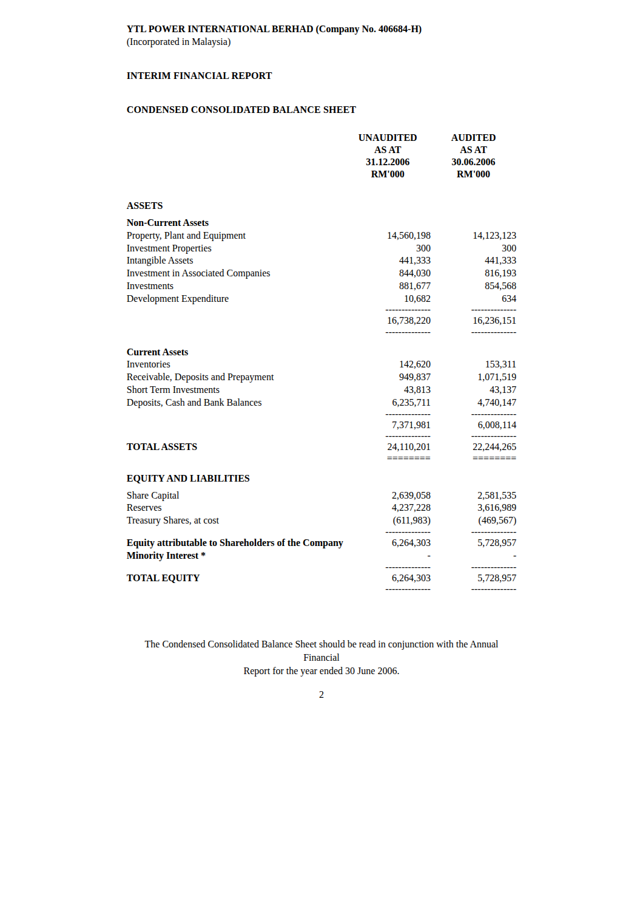YTL POWER INTERNATIONAL BERHAD (Company No. 406684-H)
(Incorporated in Malaysia)
INTERIM FINANCIAL REPORT
CONDENSED CONSOLIDATED BALANCE SHEET
| | UNAUDITED AS AT 31.12.2006 RM'000 | AUDITED AS AT 30.06.2006 RM'000 |
| --- | --- | --- |
| ASSETS | | |
| Non-Current Assets | | |
| Property, Plant and Equipment | 14,560,198 | 14,123,123 |
| Investment Properties | 300 | 300 |
| Intangible Assets | 441,333 | 441,333 |
| Investment in Associated Companies | 844,030 | 816,193 |
| Investments | 881,677 | 854,568 |
| Development Expenditure | 10,682 | 634 |
| | -------------- | -------------- |
| | 16,738,220 | 16,236,151 |
| | -------------- | -------------- |
| Current Assets | | |
| Inventories | 142,620 | 153,311 |
| Receivable, Deposits and Prepayment | 949,837 | 1,071,519 |
| Short Term Investments | 43,813 | 43,137 |
| Deposits, Cash and Bank Balances | 6,235,711 | 4,740,147 |
| | -------------- | -------------- |
| | 7,371,981 | 6,008,114 |
| | -------------- | -------------- |
| TOTAL ASSETS | 24,110,201 | 22,244,265 |
| | ======== | ======== |
| EQUITY AND LIABILITIES | | |
| Share Capital | 2,639,058 | 2,581,535 |
| Reserves | 4,237,228 | 3,616,989 |
| Treasury Shares, at cost | (611,983) | (469,567) |
| | -------------- | -------------- |
| Equity attributable to Shareholders of the Company | 6,264,303 | 5,728,957 |
| Minority Interest * | - | - |
| | -------------- | -------------- |
| TOTAL EQUITY | 6,264,303 | 5,728,957 |
| | -------------- | -------------- |
The Condensed Consolidated Balance Sheet should be read in conjunction with the Annual Financial
Report for the year ended 30 June 2006.
2